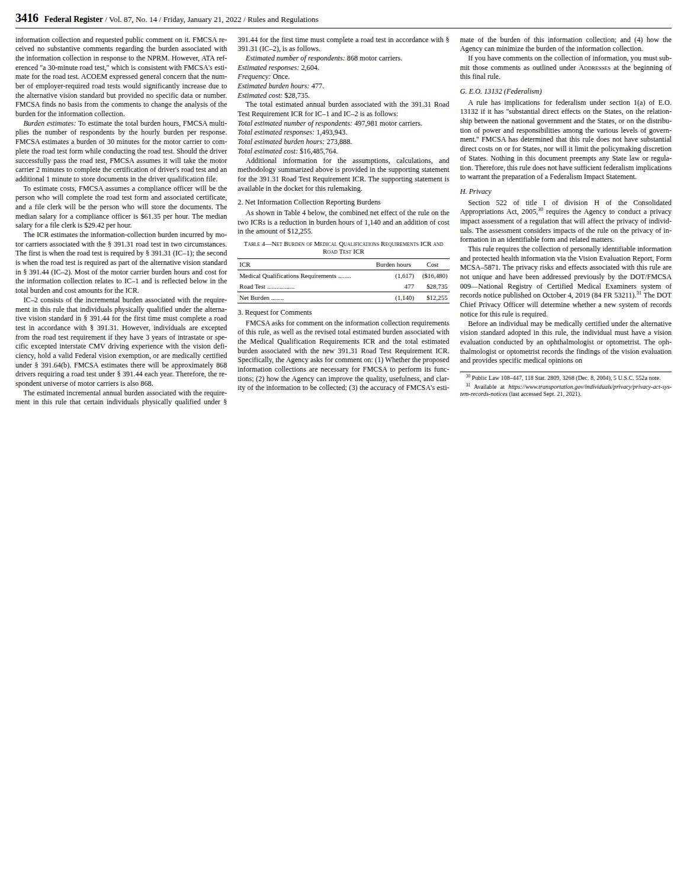3416 Federal Register / Vol. 87, No. 14 / Friday, January 21, 2022 / Rules and Regulations
information collection and requested public comment on it. FMCSA received no substantive comments regarding the burden associated with the information collection in response to the NPRM. However, ATA referenced ''a 30-minute road test,'' which is consistent with FMCSA's estimate for the road test. ACOEM expressed general concern that the number of employer-required road tests would significantly increase due to the alternative vision standard but provided no specific data or number. FMCSA finds no basis from the comments to change the analysis of the burden for the information collection.
Burden estimates: To estimate the total burden hours, FMCSA multiplies the number of respondents by the hourly burden per response. FMCSA estimates a burden of 30 minutes for the motor carrier to complete the road test form while conducting the road test. Should the driver successfully pass the road test, FMCSA assumes it will take the motor carrier 2 minutes to complete the certification of driver's road test and an additional 1 minute to store documents in the driver qualification file.
To estimate costs, FMCSA assumes a compliance officer will be the person who will complete the road test form and associated certificate, and a file clerk will be the person who will store the documents. The median salary for a compliance officer is $61.35 per hour. The median salary for a file clerk is $29.42 per hour.
The ICR estimates the information-collection burden incurred by motor carriers associated with the § 391.31 road test in two circumstances. The first is when the road test is required by § 391.31 (IC–1); the second is when the road test is required as part of the alternative vision standard in § 391.44 (IC–2). Most of the motor carrier burden hours and cost for the information collection relates to IC–1 and is reflected below in the total burden and cost amounts for the ICR.
IC–2 consists of the incremental burden associated with the requirement in this rule that individuals physically qualified under the alternative vision standard in § 391.44 for the first time must complete a road test in accordance with § 391.31. However, individuals are excepted from the road test requirement if they have 3 years of intrastate or specific excepted interstate CMV driving experience with the vision deficiency, hold a valid Federal vision exemption, or are medically certified under § 391.64(b). FMCSA estimates there will be approximately 868 drivers requiring a road test under § 391.44 each year. Therefore, the respondent universe of motor carriers is also 868.
The estimated incremental annual burden associated with the requirement in this rule that certain individuals physically qualified under § 391.44 for the first time must complete a road test in accordance with § 391.31 (IC–2), is as follows.
Estimated number of respondents: 868 motor carriers.
Estimated responses: 2,604.
Frequency: Once.
Estimated burden hours: 477.
Estimated cost: $28,735.
The total estimated annual burden associated with the 391.31 Road Test Requirement ICR for IC–1 and IC–2 is as follows:
Total estimated number of respondents: 497,981 motor carriers.
Total estimated responses: 1,493,943.
Total estimated burden hours: 273,888.
Total estimated cost: $16,485,764.
Additional information for the assumptions, calculations, and methodology summarized above is provided in the supporting statement for the 391.31 Road Test Requirement ICR. The supporting statement is available in the docket for this rulemaking.
2. Net Information Collection Reporting Burdens
As shown in Table 4 below, the combined net effect of the rule on the two ICRs is a reduction in burden hours of 1,140 and an addition of cost in the amount of $12,255.
Table 4—Net Burden of Medical Qualifications Requirements ICR and Road Test ICR
| ICR | Burden hours | Cost |
| --- | --- | --- |
| Medical Qualifications Requirements ........ | (1,617) | ($16,480) |
| Road Test ................. | 477 | $28,735 |
| Net Burden ........ | (1,140) | $12,255 |
3. Request for Comments
FMCSA asks for comment on the information collection requirements of this rule, as well as the revised total estimated burden associated with the Medical Qualification Requirements ICR and the total estimated burden associated with the new 391.31 Road Test Requirement ICR. Specifically, the Agency asks for comment on: (1) Whether the proposed information collections are necessary for FMCSA to perform its functions; (2) how the Agency can improve the quality, usefulness, and clarity of the information to be collected; (3) the accuracy of FMCSA's estimate of the burden of this information collection; and (4) how the Agency can minimize the burden of the information collection.
If you have comments on the collection of information, you must submit those comments as outlined under Addresses at the beginning of this final rule.
G. E.O. 13132 (Federalism)
A rule has implications for federalism under section 1(a) of E.O. 13132 if it has ''substantial direct effects on the States, on the relationship between the national government and the States, or on the distribution of power and responsibilities among the various levels of government.'' FMCSA has determined that this rule does not have substantial direct costs on or for States, nor will it limit the policymaking discretion of States. Nothing in this document preempts any State law or regulation. Therefore, this rule does not have sufficient federalism implications to warrant the preparation of a Federalism Impact Statement.
H. Privacy
Section 522 of title I of division H of the Consolidated Appropriations Act, 2005,30 requires the Agency to conduct a privacy impact assessment of a regulation that will affect the privacy of individuals. The assessment considers impacts of the rule on the privacy of information in an identifiable form and related matters.
This rule requires the collection of personally identifiable information and protected health information via the Vision Evaluation Report, Form MCSA–5871. The privacy risks and effects associated with this rule are not unique and have been addressed previously by the DOT/FMCSA 009—National Registry of Certified Medical Examiners system of records notice published on October 4, 2019 (84 FR 53211).31 The DOT Chief Privacy Officer will determine whether a new system of records notice for this rule is required.
Before an individual may be medically certified under the alternative vision standard adopted in this rule, the individual must have a vision evaluation conducted by an ophthalmologist or optometrist. The ophthalmologist or optometrist records the findings of the vision evaluation and provides specific medical opinions on
30 Public Law 108–447, 118 Stat. 2809, 3268 (Dec. 8, 2004), 5 U.S.C. 552a note.
31 Available at https://www.transportation.gov/individuals/privacy/privacy-act-system-records-notices (last accessed Sept. 21, 2021).